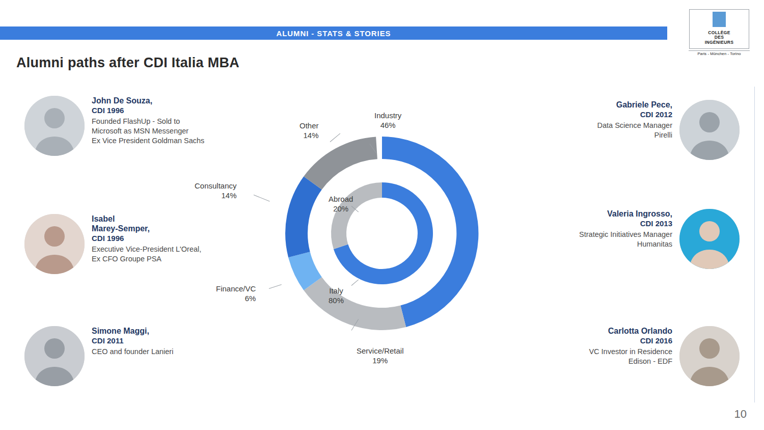ALUMNI - STATS & STORIES
COLLÈGE
DES
INGÉNIEURS
Paris - München - Torino
Alumni paths after CDI Italia MBA
John De Souza,
CDI 1996
Founded FlashUp - Sold to Microsoft as MSN Messenger
Ex Vice President Goldman Sachs
Isabel
Marey-Semper,
CDI 1996
Executive Vice-President L'Oreal, Ex CFO Groupe PSA
Simone Maggi,
CDI 2011
CEO and founder Lanieri
Gabriele Pece,
CDI 2012
Data Science Manager
Pirelli
Valeria Ingrosso,
CDI 2013
Strategic Initiatives Manager
Humanitas
Carlotta Orlando
CDI 2016
VC Investor in Residence
Edison - EDF
Industry
46%
Other
14%
Consultancy
14%
Finance/VC
6%
Service/Retail
19%
Abroad
20%
Italy
80%
10